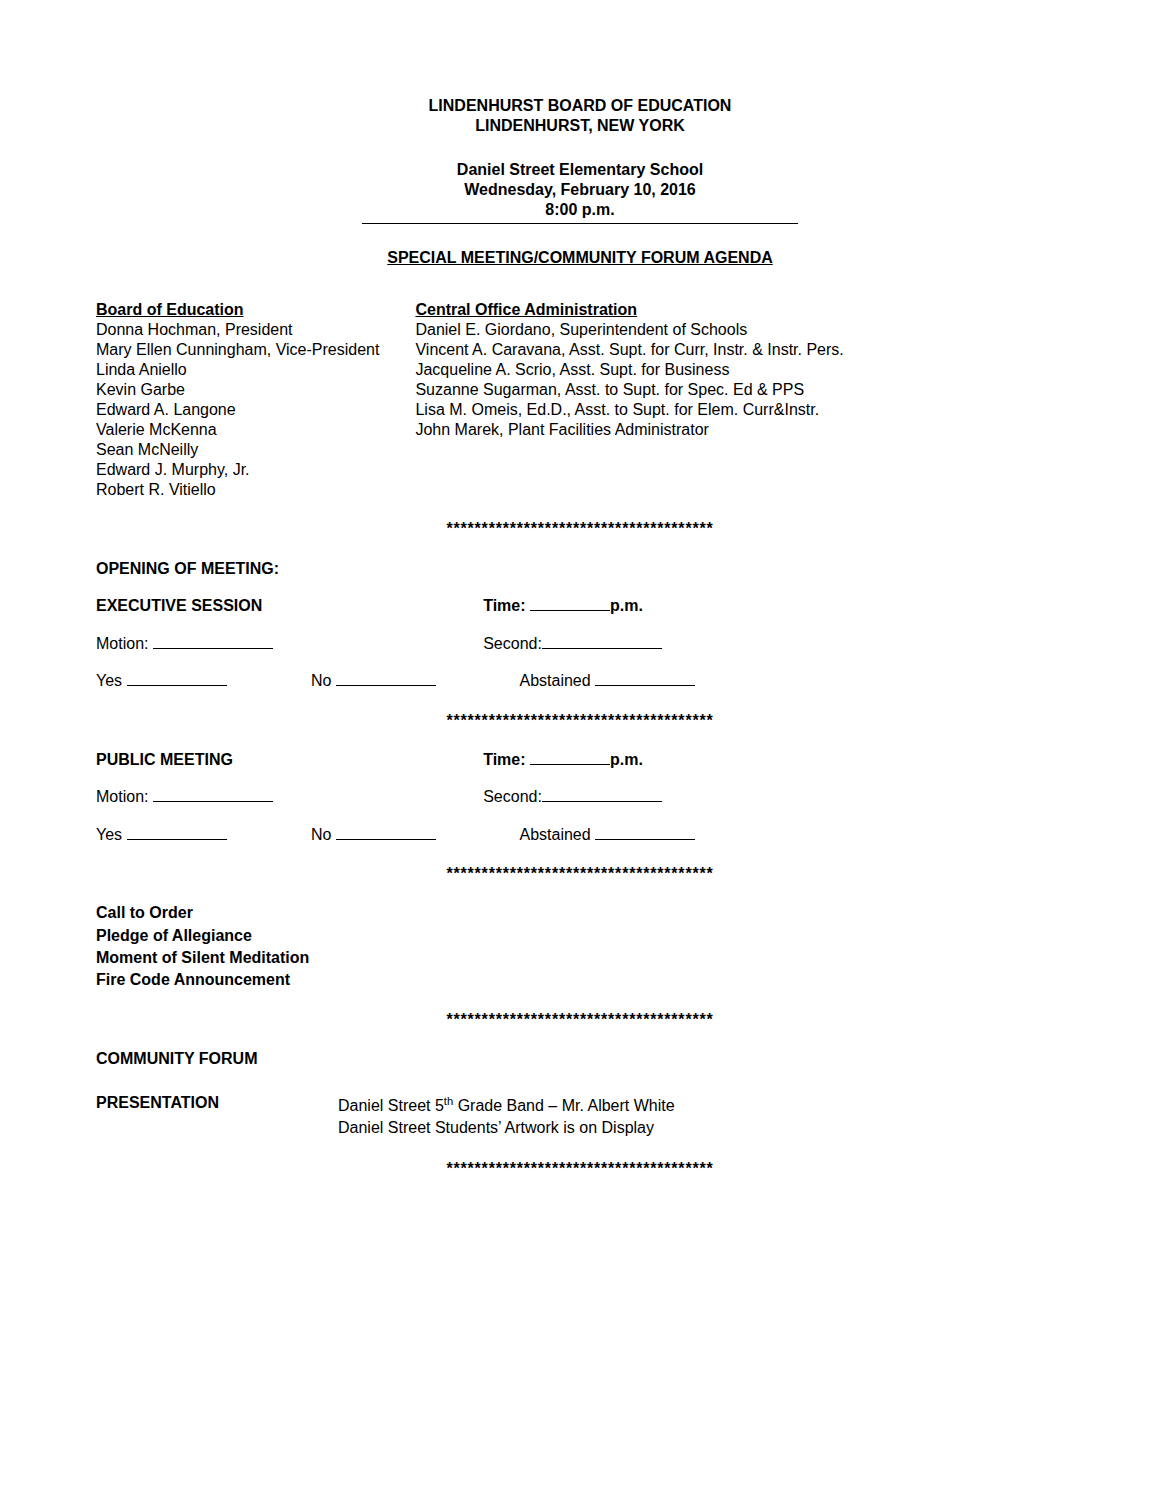LINDENHURST BOARD OF EDUCATION
LINDENHURST, NEW YORK
Daniel Street Elementary School
Wednesday, February 10, 2016
8:00 p.m.
SPECIAL MEETING/COMMUNITY FORUM AGENDA
| Board of Education | Central Office Administration |
| Donna Hochman, President | Daniel E. Giordano, Superintendent of Schools |
| Mary Ellen Cunningham, Vice-President | Vincent A. Caravana, Asst. Supt. for Curr, Instr. & Instr. Pers. |
| Linda Aniello | Jacqueline A. Scrio, Asst. Supt. for Business |
| Kevin Garbe | Suzanne Sugarman, Asst. to Supt. for Spec. Ed & PPS |
| Edward A. Langone | Lisa M. Omeis, Ed.D., Asst. to Supt. for Elem. Curr&Instr. |
| Valerie McKenna | John Marek, Plant Facilities Administrator |
| Sean McNeilly | |
| Edward J. Murphy, Jr. | |
| Robert R. Vitiello | |
**************************************
OPENING OF MEETING:
EXECUTIVE SESSION
Time: p.m.
Motion:
Second:
Yes No Abstained
**************************************
PUBLIC MEETING
Time: p.m.
Motion:
Second:
Yes No Abstained
**************************************
Call to Order
Pledge of Allegiance
Moment of Silent Meditation
Fire Code Announcement
**************************************
COMMUNITY FORUM
PRESENTATION
Daniel Street 5th Grade Band – Mr. Albert White
Daniel Street Students’ Artwork is on Display
**************************************